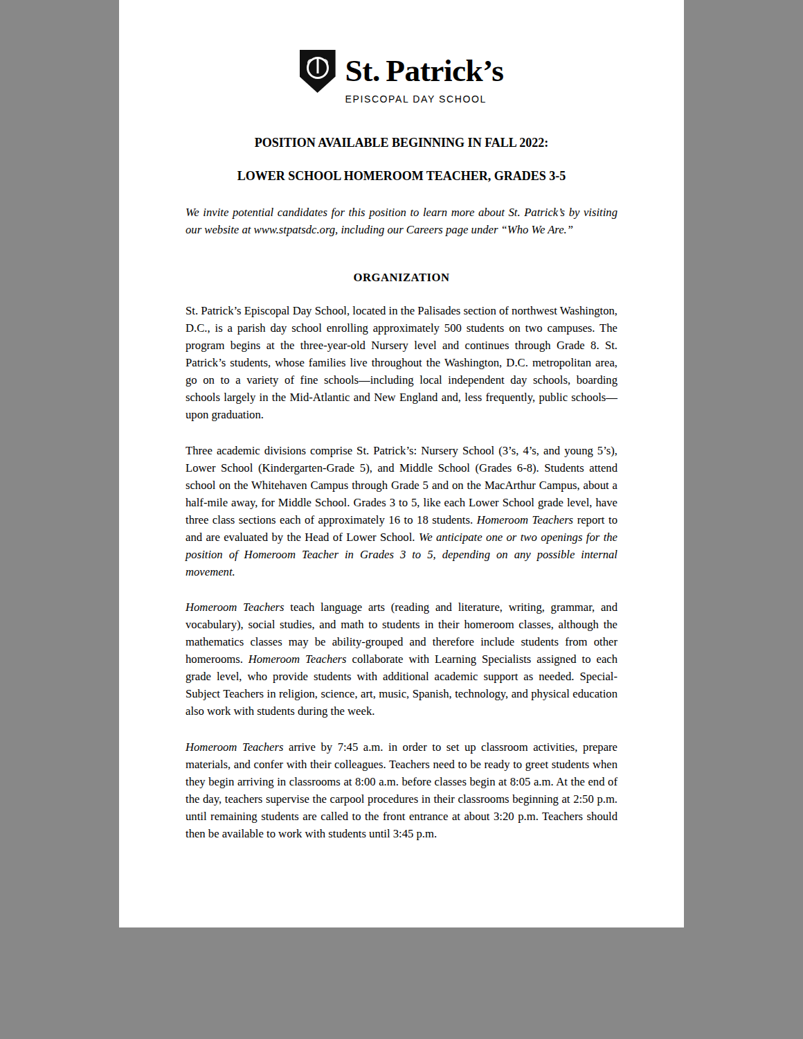St. Patrick’s
EPISCOPAL DAY SCHOOL
POSITION AVAILABLE BEGINNING IN FALL 2022: LOWER SCHOOL HOMEROOM TEACHER, GRADES 3-5
We invite potential candidates for this position to learn more about St. Patrick’s by visiting our website at www.stpatsdc.org, including our Careers page under “Who We Are.”
ORGANIZATION
St. Patrick’s Episcopal Day School, located in the Palisades section of northwest Washington, D.C., is a parish day school enrolling approximately 500 students on two campuses. The program begins at the three-year-old Nursery level and continues through Grade 8. St. Patrick’s students, whose families live throughout the Washington, D.C. metropolitan area, go on to a variety of fine schools—including local independent day schools, boarding schools largely in the Mid-Atlantic and New England and, less frequently, public schools—upon graduation.
Three academic divisions comprise St. Patrick’s: Nursery School (3’s, 4’s, and young 5’s), Lower School (Kindergarten-Grade 5), and Middle School (Grades 6-8). Students attend school on the Whitehaven Campus through Grade 5 and on the MacArthur Campus, about a half-mile away, for Middle School. Grades 3 to 5, like each Lower School grade level, have three class sections each of approximately 16 to 18 students. Homeroom Teachers report to and are evaluated by the Head of Lower School. We anticipate one or two openings for the position of Homeroom Teacher in Grades 3 to 5, depending on any possible internal movement.
Homeroom Teachers teach language arts (reading and literature, writing, grammar, and vocabulary), social studies, and math to students in their homeroom classes, although the mathematics classes may be ability-grouped and therefore include students from other homerooms. Homeroom Teachers collaborate with Learning Specialists assigned to each grade level, who provide students with additional academic support as needed. Special-Subject Teachers in religion, science, art, music, Spanish, technology, and physical education also work with students during the week.
Homeroom Teachers arrive by 7:45 a.m. in order to set up classroom activities, prepare materials, and confer with their colleagues. Teachers need to be ready to greet students when they begin arriving in classrooms at 8:00 a.m. before classes begin at 8:05 a.m. At the end of the day, teachers supervise the carpool procedures in their classrooms beginning at 2:50 p.m. until remaining students are called to the front entrance at about 3:20 p.m. Teachers should then be available to work with students until 3:45 p.m.